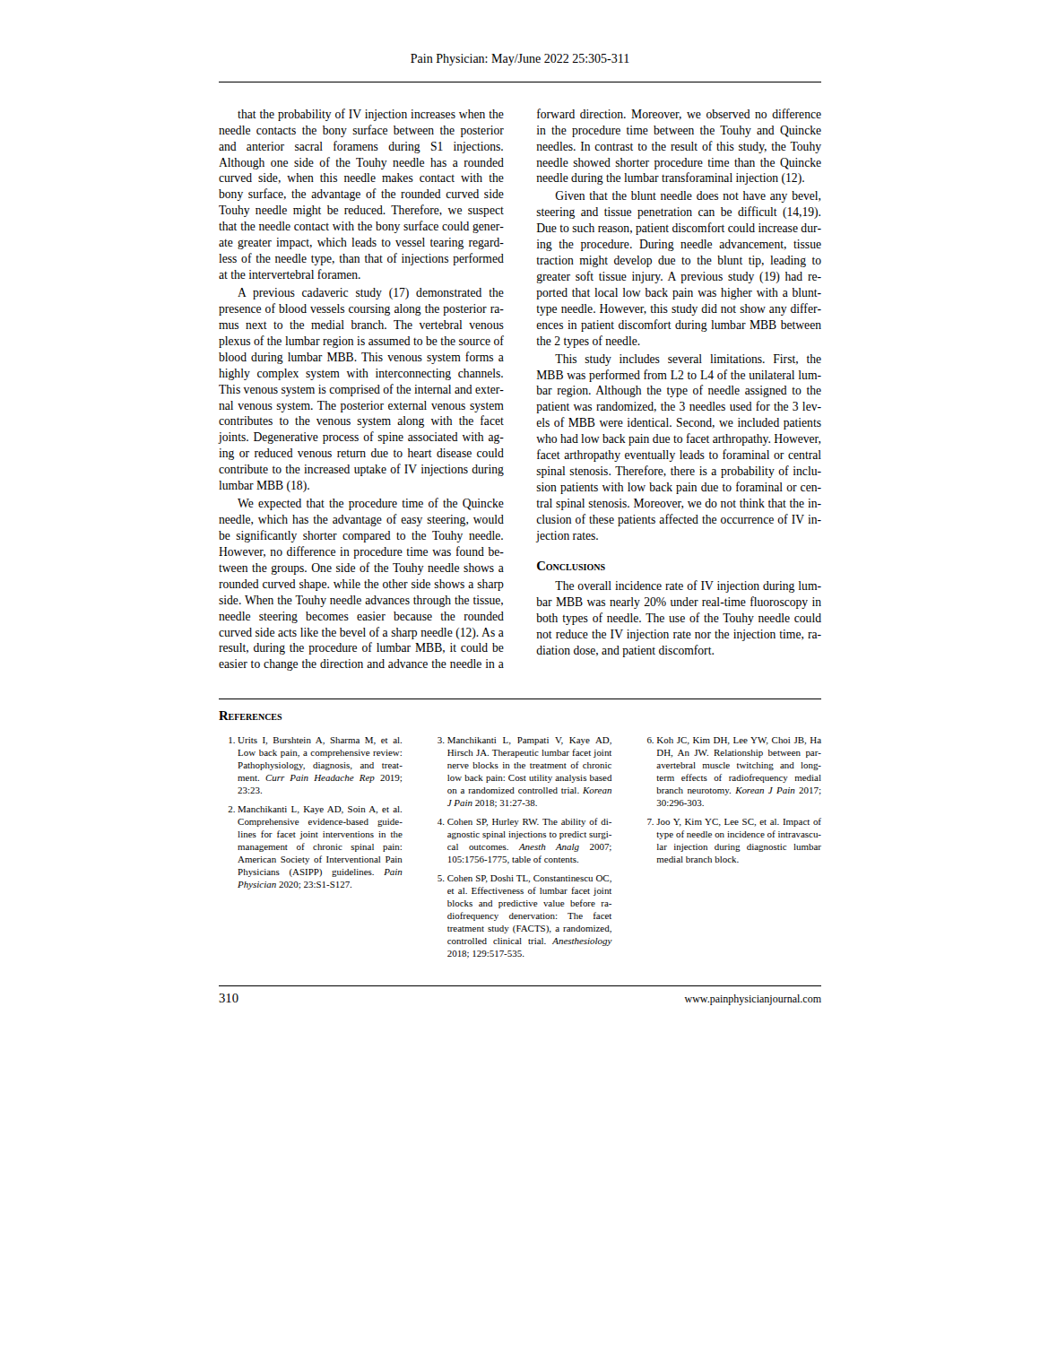Pain Physician: May/June 2022 25:305-311
that the probability of IV injection increases when the needle contacts the bony surface between the posterior and anterior sacral foramens during S1 injections. Although one side of the Touhy needle has a rounded curved side, when this needle makes contact with the bony surface, the advantage of the rounded curved side Touhy needle might be reduced. Therefore, we suspect that the needle contact with the bony surface could generate greater impact, which leads to vessel tearing regardless of the needle type, than that of injections performed at the intervertebral foramen.
A previous cadaveric study (17) demonstrated the presence of blood vessels coursing along the posterior ramus next to the medial branch. The vertebral venous plexus of the lumbar region is assumed to be the source of blood during lumbar MBB. This venous system forms a highly complex system with interconnecting channels. This venous system is comprised of the internal and external venous system. The posterior external venous system contributes to the venous system along with the facet joints. Degenerative process of spine associated with aging or reduced venous return due to heart disease could contribute to the increased uptake of IV injections during lumbar MBB (18).
We expected that the procedure time of the Quincke needle, which has the advantage of easy steering, would be significantly shorter compared to the Touhy needle. However, no difference in procedure time was found between the groups. One side of the Touhy needle shows a rounded curved shape. while the other side shows a sharp side. When the Touhy needle advances through the tissue, needle steering becomes easier because the rounded curved side acts like the bevel of a sharp needle (12). As a result, during the procedure of lumbar MBB, it could be easier to change the direction and advance the needle in a forward direction. Moreover, we observed no difference in the procedure time between the Touhy and Quincke needles. In contrast to the result of this study, the Touhy needle showed shorter procedure time than the Quincke needle during the lumbar transforaminal injection (12).
Given that the blunt needle does not have any bevel, steering and tissue penetration can be difficult (14,19). Due to such reason, patient discomfort could increase during the procedure. During needle advancement, tissue traction might develop due to the blunt tip, leading to greater soft tissue injury. A previous study (19) had reported that local low back pain was higher with a blunt-type needle. However, this study did not show any differences in patient discomfort during lumbar MBB between the 2 types of needle.
This study includes several limitations. First, the MBB was performed from L2 to L4 of the unilateral lumbar region. Although the type of needle assigned to the patient was randomized, the 3 needles used for the 3 levels of MBB were identical. Second, we included patients who had low back pain due to facet arthropathy. However, facet arthropathy eventually leads to foraminal or central spinal stenosis. Therefore, there is a probability of inclusion patients with low back pain due to foraminal or central spinal stenosis. Moreover, we do not think that the inclusion of these patients affected the occurrence of IV injection rates.
Conclusions
The overall incidence rate of IV injection during lumbar MBB was nearly 20% under real-time fluoroscopy in both types of needle. The use of the Touhy needle could not reduce the IV injection rate nor the injection time, radiation dose, and patient discomfort.
References
Urits I, Burshtein A, Sharma M, et al. Low back pain, a comprehensive review: Pathophysiology, diagnosis, and treatment. Curr Pain Headache Rep 2019; 23:23.
Manchikanti L, Kaye AD, Soin A, et al. Comprehensive evidence-based guidelines for facet joint interventions in the management of chronic spinal pain: American Society of Interventional Pain Physicians (ASIPP) guidelines. Pain Physician 2020; 23:S1-S127.
Manchikanti L, Pampati V, Kaye AD, Hirsch JA. Therapeutic lumbar facet joint nerve blocks in the treatment of chronic low back pain: Cost utility analysis based on a randomized controlled trial. Korean J Pain 2018; 31:27-38.
Cohen SP, Hurley RW. The ability of diagnostic spinal injections to predict surgical outcomes. Anesth Analg 2007; 105:1756-1775, table of contents.
Cohen SP, Doshi TL, Constantinescu OC, et al. Effectiveness of lumbar facet joint blocks and predictive value before radiofrequency denervation: The facet treatment study (FACTS), a randomized, controlled clinical trial. Anesthesiology 2018; 129:517-535.
Koh JC, Kim DH, Lee YW, Choi JB, Ha DH, An JW. Relationship between paravertebral muscle twitching and long-term effects of radiofrequency medial branch neurotomy. Korean J Pain 2017; 30:296-303.
Joo Y, Kim YC, Lee SC, et al. Impact of type of needle on incidence of intravascular injection during diagnostic lumbar medial branch block.
310
www.painphysicianjournal.com